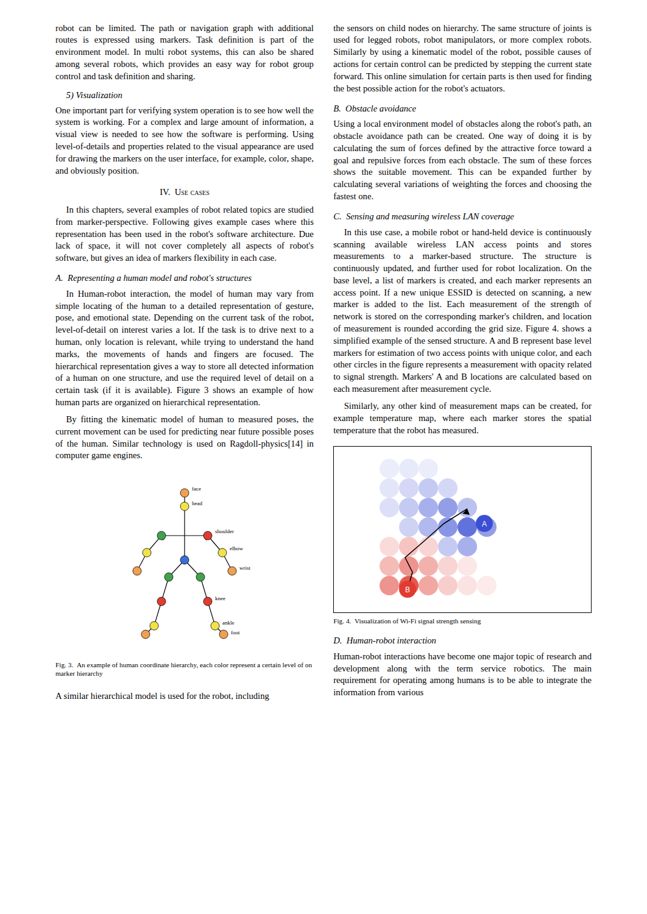robot can be limited. The path or navigation graph with additional routes is expressed using markers. Task definition is part of the environment model. In multi robot systems, this can also be shared among several robots, which provides an easy way for robot group control and task definition and sharing.
5) Visualization
One important part for verifying system operation is to see how well the system is working. For a complex and large amount of information, a visual view is needed to see how the software is performing. Using level-of-details and properties related to the visual appearance are used for drawing the markers on the user interface, for example, color, shape, and obviously position.
IV. Use cases
In this chapters, several examples of robot related topics are studied from marker-perspective. Following gives example cases where this representation has been used in the robot's software architecture. Due lack of space, it will not cover completely all aspects of robot's software, but gives an idea of markers flexibility in each case.
A. Representing a human model and robot's structures
In Human-robot interaction, the model of human may vary from simple locating of the human to a detailed representation of gesture, pose, and emotional state. Depending on the current task of the robot, level-of-detail on interest varies a lot. If the task is to drive next to a human, only location is relevant, while trying to understand the hand marks, the movements of hands and fingers are focused. The hierarchical representation gives a way to store all detected information of a human on one structure, and use the required level of detail on a certain task (if it is available). Figure 3 shows an example of how human parts are organized on hierarchical representation.
By fitting the kinematic model of human to measured poses, the current movement can be used for predicting near future possible poses of the human. Similar technology is used on Ragdoll-physics[14] in computer game engines.
face head shoulder elbow wrist knee ankle foot
Fig. 3. An example of human coordinate hierarchy, each color represent a certain level of on marker hierarchy
A similar hierarchical model is used for the robot, including
the sensors on child nodes on hierarchy. The same structure of joints is used for legged robots, robot manipulators, or more complex robots. Similarly by using a kinematic model of the robot, possible causes of actions for certain control can be predicted by stepping the current state forward. This online simulation for certain parts is then used for finding the best possible action for the robot's actuators.
B. Obstacle avoidance
Using a local environment model of obstacles along the robot's path, an obstacle avoidance path can be created. One way of doing it is by calculating the sum of forces defined by the attractive force toward a goal and repulsive forces from each obstacle. The sum of these forces shows the suitable movement. This can be expanded further by calculating several variations of weighting the forces and choosing the fastest one.
C. Sensing and measuring wireless LAN coverage
In this use case, a mobile robot or hand-held device is continuously scanning available wireless LAN access points and stores measurements to a marker-based structure. The structure is continuously updated, and further used for robot localization. On the base level, a list of markers is created, and each marker represents an access point. If a new unique ESSID is detected on scanning, a new marker is added to the list. Each measurement of the strength of network is stored on the corresponding marker's children, and location of measurement is rounded according the grid size. Figure 4. shows a simplified example of the sensed structure. A and B represent base level markers for estimation of two access points with unique color, and each other circles in the figure represents a measurement with opacity related to signal strength. Markers' A and B locations are calculated based on each measurement after measurement cycle.
Similarly, any other kind of measurement maps can be created, for example temperature map, where each marker stores the spatial temperature that the robot has measured.
A B
Fig. 4. Visualization of Wi-Fi signal strength sensing
D. Human-robot interaction
Human-robot interactions have become one major topic of research and development along with the term service robotics. The main requirement for operating among humans is to be able to integrate the information from various